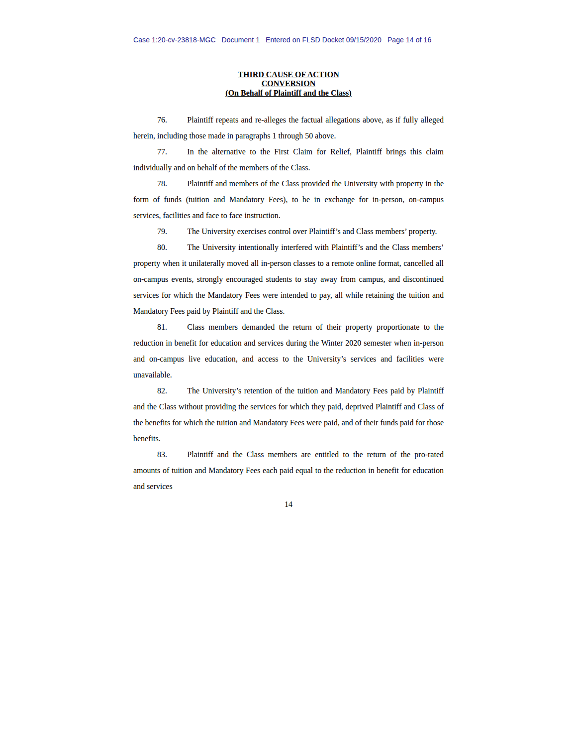Case 1:20-cv-23818-MGC Document 1 Entered on FLSD Docket 09/15/2020 Page 14 of 16
THIRD CAUSE OF ACTION CONVERSION (On Behalf of Plaintiff and the Class)
76. Plaintiff repeats and re-alleges the factual allegations above, as if fully alleged herein, including those made in paragraphs 1 through 50 above.
77. In the alternative to the First Claim for Relief, Plaintiff brings this claim individually and on behalf of the members of the Class.
78. Plaintiff and members of the Class provided the University with property in the form of funds (tuition and Mandatory Fees), to be in exchange for in-person, on-campus services, facilities and face to face instruction.
79. The University exercises control over Plaintiff’s and Class members’ property.
80. The University intentionally interfered with Plaintiff’s and the Class members’ property when it unilaterally moved all in-person classes to a remote online format, cancelled all on-campus events, strongly encouraged students to stay away from campus, and discontinued services for which the Mandatory Fees were intended to pay, all while retaining the tuition and Mandatory Fees paid by Plaintiff and the Class.
81. Class members demanded the return of their property proportionate to the reduction in benefit for education and services during the Winter 2020 semester when in-person and on-campus live education, and access to the University’s services and facilities were unavailable.
82. The University’s retention of the tuition and Mandatory Fees paid by Plaintiff and the Class without providing the services for which they paid, deprived Plaintiff and Class of the benefits for which the tuition and Mandatory Fees were paid, and of their funds paid for those benefits.
83. Plaintiff and the Class members are entitled to the return of the pro-rated amounts of tuition and Mandatory Fees each paid equal to the reduction in benefit for education and services
14